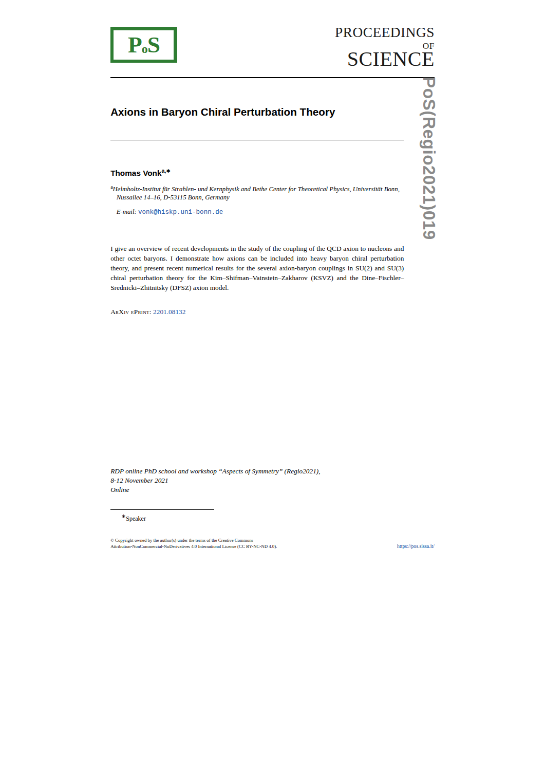PoS
PROCEEDINGS
OF
SCIENCE
PoS(Regio2021)019
Axions in Baryon Chiral Perturbation Theory
Thomas Vonka,∗
aHelmholtz-Institut für Strahlen- und Kernphysik and Bethe Center for Theoretical Physics, Universität Bonn,
Nussallee 14–16, D-53115 Bonn, Germany
E-mail: vonk@hiskp.uni-bonn.de
I give an overview of recent developments in the study of the coupling of the QCD axion to nucleons and other octet baryons. I demonstrate how axions can be included into heavy baryon chiral perturbation theory, and present recent numerical results for the several axion-baryon couplings in SU(2) and SU(3) chiral perturbation theory for the Kim–Shifman–Vainstein–Zakharov (KSVZ) and the Dine–Fischler–Srednicki–Zhitnitsky (DFSZ) axion model.
ArXiv ePrint: 2201.08132
RDP online PhD school and workshop “Aspects of Symmetry” (Regio2021),
8-12 November 2021
Online
∗Speaker
© Copyright owned by the author(s) under the terms of the Creative Commons
Attribution-NonCommercial-NoDerivatives 4.0 International License (CC BY-NC-ND 4.0). https://pos.sissa.it/